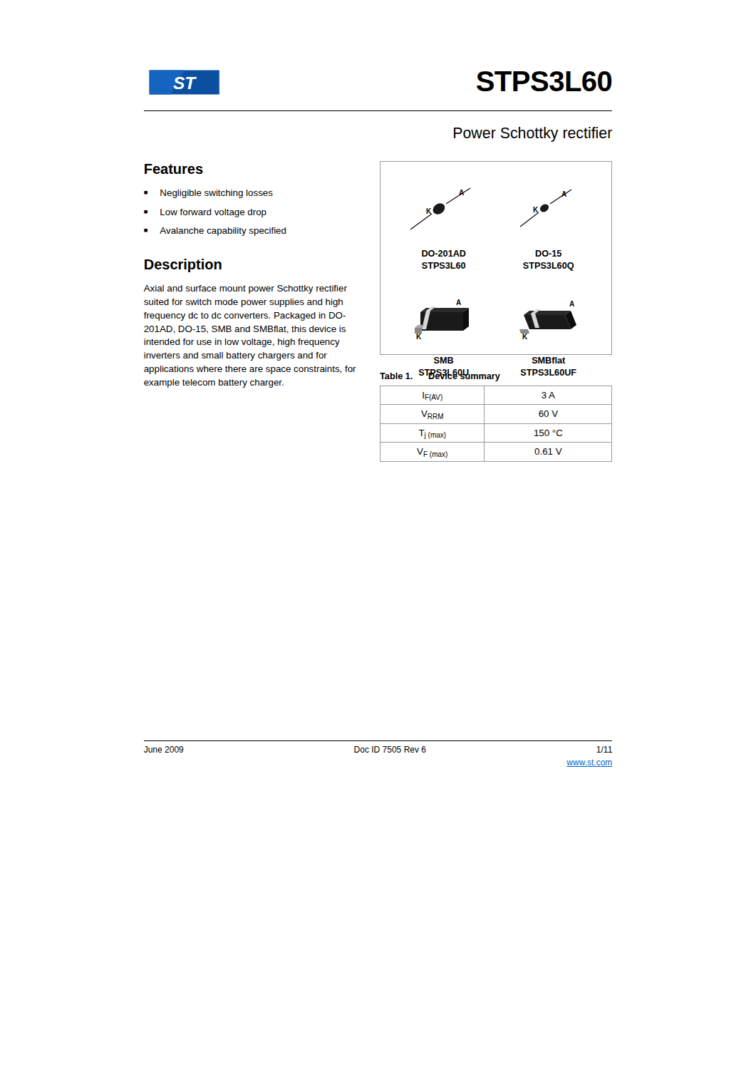ST
STPS3L60
Power Schottky rectifier
Features
Negligible switching losses
Low forward voltage drop
Avalanche capability specified
Description
Axial and surface mount power Schottky rectifier suited for switch mode power supplies and high frequency dc to dc converters. Packaged in DO-201AD, DO-15, SMB and SMBflat, this device is intended for use in low voltage, high frequency inverters and small battery chargers and for applications where there are space constraints, for example telecom battery charger.
K A
DO-201AD
STPS3L60
K A
DO-15
STPS3L60Q
A K
SMB
STPS3L60U
A K
SMBflat
STPS3L60UF
Table 1. Device summary
| I F(AV) | 3 A |
| V RRM | 60 V |
| T j (max) | 150 °C |
| V F (max) | 0.61 V |
June 2009
Doc ID 7505 Rev 6
1/11
www.st.com